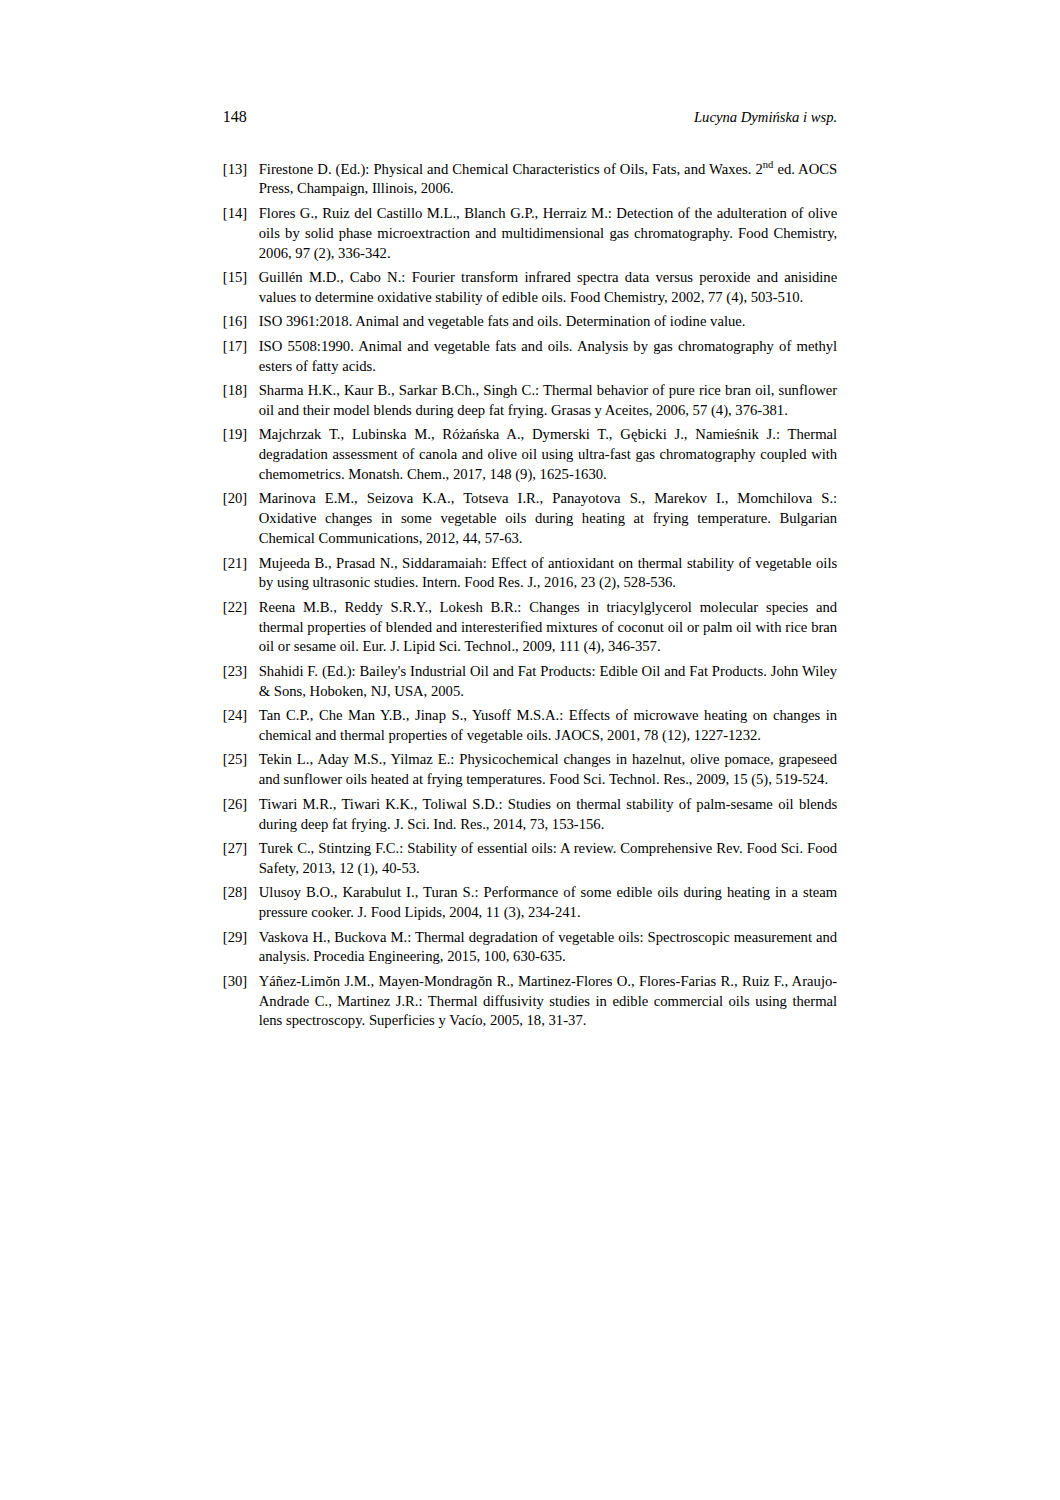148
Lucyna Dymińska i wsp.
[13] Firestone D. (Ed.): Physical and Chemical Characteristics of Oils, Fats, and Waxes. 2nd ed. AOCS Press, Champaign, Illinois, 2006.
[14] Flores G., Ruiz del Castillo M.L., Blanch G.P., Herraiz M.: Detection of the adulteration of olive oils by solid phase microextraction and multidimensional gas chromatography. Food Chemistry, 2006, 97 (2), 336-342.
[15] Guillén M.D., Cabo N.: Fourier transform infrared spectra data versus peroxide and anisidine values to determine oxidative stability of edible oils. Food Chemistry, 2002, 77 (4), 503-510.
[16] ISO 3961:2018. Animal and vegetable fats and oils. Determination of iodine value.
[17] ISO 5508:1990. Animal and vegetable fats and oils. Analysis by gas chromatography of methyl esters of fatty acids.
[18] Sharma H.K., Kaur B., Sarkar B.Ch., Singh C.: Thermal behavior of pure rice bran oil, sunflower oil and their model blends during deep fat frying. Grasas y Aceites, 2006, 57 (4), 376-381.
[19] Majchrzak T., Lubinska M., Różańska A., Dymerski T., Gębicki J., Namieśnik J.: Thermal degradation assessment of canola and olive oil using ultra-fast gas chromatography coupled with chemometrics. Monatsh. Chem., 2017, 148 (9), 1625-1630.
[20] Marinova E.M., Seizova K.A., Totseva I.R., Panayotova S., Marekov I., Momchilova S.: Oxidative changes in some vegetable oils during heating at frying temperature. Bulgarian Chemical Communications, 2012, 44, 57-63.
[21] Mujeeda B., Prasad N., Siddaramaiah: Effect of antioxidant on thermal stability of vegetable oils by using ultrasonic studies. Intern. Food Res. J., 2016, 23 (2), 528-536.
[22] Reena M.B., Reddy S.R.Y., Lokesh B.R.: Changes in triacylglycerol molecular species and thermal properties of blended and interesterified mixtures of coconut oil or palm oil with rice bran oil or sesame oil. Eur. J. Lipid Sci. Technol., 2009, 111 (4), 346-357.
[23] Shahidi F. (Ed.): Bailey's Industrial Oil and Fat Products: Edible Oil and Fat Products. John Wiley & Sons, Hoboken, NJ, USA, 2005.
[24] Tan C.P., Che Man Y.B., Jinap S., Yusoff M.S.A.: Effects of microwave heating on changes in chemical and thermal properties of vegetable oils. JAOCS, 2001, 78 (12), 1227-1232.
[25] Tekin L., Aday M.S., Yilmaz E.: Physicochemical changes in hazelnut, olive pomace, grapeseed and sunflower oils heated at frying temperatures. Food Sci. Technol. Res., 2009, 15 (5), 519-524.
[26] Tiwari M.R., Tiwari K.K., Toliwal S.D.: Studies on thermal stability of palm-sesame oil blends during deep fat frying. J. Sci. Ind. Res., 2014, 73, 153-156.
[27] Turek C., Stintzing F.C.: Stability of essential oils: A review. Comprehensive Rev. Food Sci. Food Safety, 2013, 12 (1), 40-53.
[28] Ulusoy B.O., Karabulut I., Turan S.: Performance of some edible oils during heating in a steam pressure cooker. J. Food Lipids, 2004, 11 (3), 234-241.
[29] Vaskova H., Buckova M.: Thermal degradation of vegetable oils: Spectroscopic measurement and analysis. Procedia Engineering, 2015, 100, 630-635.
[30] Yáñez-Limŏn J.M., Mayen-Mondragŏn R., Martinez-Flores O., Flores-Farias R., Ruiz F., Araujo-Andrade C., Martinez J.R.: Thermal diffusivity studies in edible commercial oils using thermal lens spectroscopy. Superficies y Vacío, 2005, 18, 31-37.